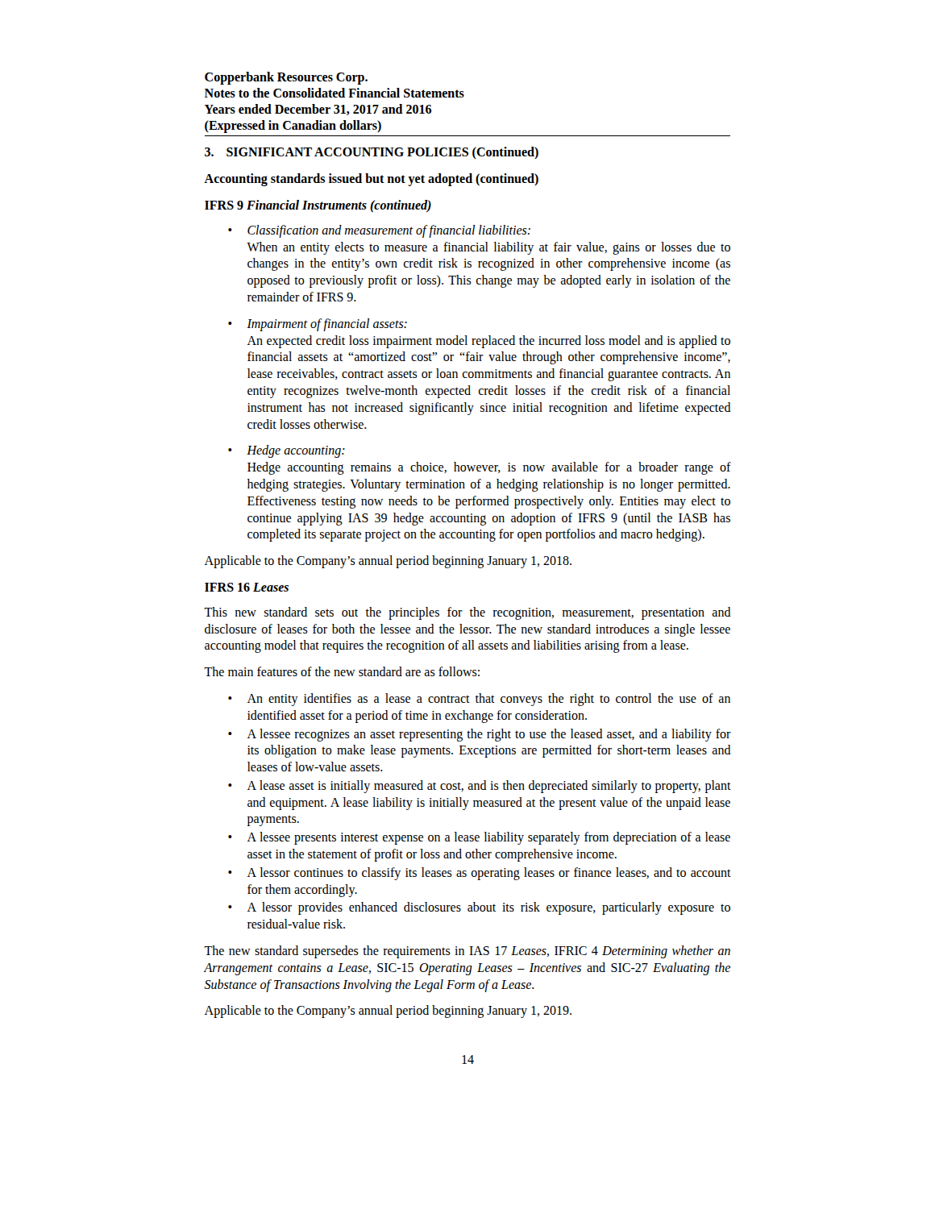Copperbank Resources Corp.
Notes to the Consolidated Financial Statements
Years ended December 31, 2017 and 2016
(Expressed in Canadian dollars)
3. SIGNIFICANT ACCOUNTING POLICIES (Continued)
Accounting standards issued but not yet adopted (continued)
IFRS 9 Financial Instruments (continued)
Classification and measurement of financial liabilities:
When an entity elects to measure a financial liability at fair value, gains or losses due to changes in the entity’s own credit risk is recognized in other comprehensive income (as opposed to previously profit or loss). This change may be adopted early in isolation of the remainder of IFRS 9.
Impairment of financial assets:
An expected credit loss impairment model replaced the incurred loss model and is applied to financial assets at “amortized cost” or “fair value through other comprehensive income”, lease receivables, contract assets or loan commitments and financial guarantee contracts. An entity recognizes twelve-month expected credit losses if the credit risk of a financial instrument has not increased significantly since initial recognition and lifetime expected credit losses otherwise.
Hedge accounting:
Hedge accounting remains a choice, however, is now available for a broader range of hedging strategies. Voluntary termination of a hedging relationship is no longer permitted. Effectiveness testing now needs to be performed prospectively only. Entities may elect to continue applying IAS 39 hedge accounting on adoption of IFRS 9 (until the IASB has completed its separate project on the accounting for open portfolios and macro hedging).
Applicable to the Company’s annual period beginning January 1, 2018.
IFRS 16 Leases
This new standard sets out the principles for the recognition, measurement, presentation and disclosure of leases for both the lessee and the lessor. The new standard introduces a single lessee accounting model that requires the recognition of all assets and liabilities arising from a lease.
The main features of the new standard are as follows:
An entity identifies as a lease a contract that conveys the right to control the use of an identified asset for a period of time in exchange for consideration.
A lessee recognizes an asset representing the right to use the leased asset, and a liability for its obligation to make lease payments. Exceptions are permitted for short-term leases and leases of low-value assets.
A lease asset is initially measured at cost, and is then depreciated similarly to property, plant and equipment. A lease liability is initially measured at the present value of the unpaid lease payments.
A lessee presents interest expense on a lease liability separately from depreciation of a lease asset in the statement of profit or loss and other comprehensive income.
A lessor continues to classify its leases as operating leases or finance leases, and to account for them accordingly.
A lessor provides enhanced disclosures about its risk exposure, particularly exposure to residual-value risk.
The new standard supersedes the requirements in IAS 17 Leases, IFRIC 4 Determining whether an Arrangement contains a Lease, SIC-15 Operating Leases – Incentives and SIC-27 Evaluating the Substance of Transactions Involving the Legal Form of a Lease.
Applicable to the Company’s annual period beginning January 1, 2019.
14